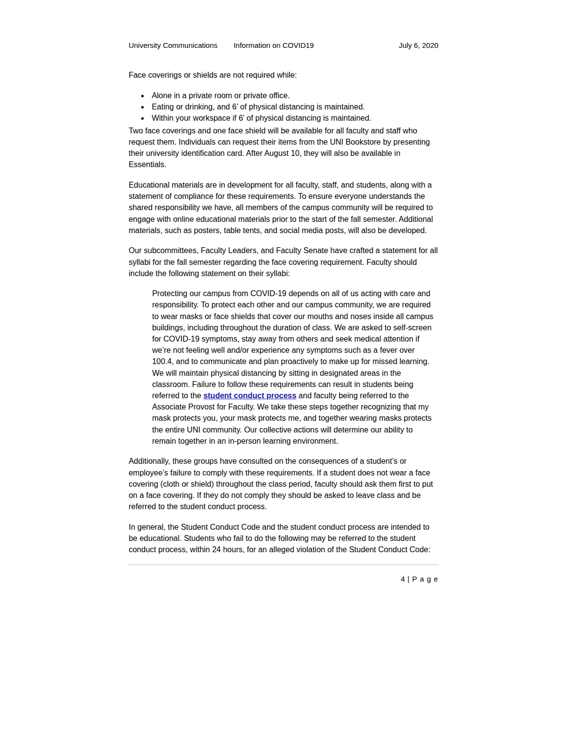University Communications
Information on COVID19
July 6, 2020
Face coverings or shields are not required while:
Alone in a private room or private office.
Eating or drinking, and 6’ of physical distancing is maintained.
Within your workspace if 6’ of physical distancing is maintained.
Two face coverings and one face shield will be available for all faculty and staff who request them. Individuals can request their items from the UNI Bookstore by presenting their university identification card. After August 10, they will also be available in Essentials.
Educational materials are in development for all faculty, staff, and students, along with a statement of compliance for these requirements. To ensure everyone understands the shared responsibility we have, all members of the campus community will be required to engage with online educational materials prior to the start of the fall semester. Additional materials, such as posters, table tents, and social media posts, will also be developed.
Our subcommittees, Faculty Leaders, and Faculty Senate have crafted a statement for all syllabi for the fall semester regarding the face covering requirement. Faculty should include the following statement on their syllabi:
Protecting our campus from COVID-19 depends on all of us acting with care and responsibility. To protect each other and our campus community, we are required to wear masks or face shields that cover our mouths and noses inside all campus buildings, including throughout the duration of class. We are asked to self-screen for COVID-19 symptoms, stay away from others and seek medical attention if we’re not feeling well and/or experience any symptoms such as a fever over 100.4, and to communicate and plan proactively to make up for missed learning. We will maintain physical distancing by sitting in designated areas in the classroom. Failure to follow these requirements can result in students being referred to the student conduct process and faculty being referred to the Associate Provost for Faculty. We take these steps together recognizing that my mask protects you, your mask protects me, and together wearing masks protects the entire UNI community. Our collective actions will determine our ability to remain together in an in-person learning environment.
Additionally, these groups have consulted on the consequences of a student’s or employee’s failure to comply with these requirements. If a student does not wear a face covering (cloth or shield) throughout the class period, faculty should ask them first to put on a face covering. If they do not comply they should be asked to leave class and be referred to the student conduct process.
In general, the Student Conduct Code and the student conduct process are intended to be educational. Students who fail to do the following may be referred to the student conduct process, within 24 hours, for an alleged violation of the Student Conduct Code:
4 | P a g e